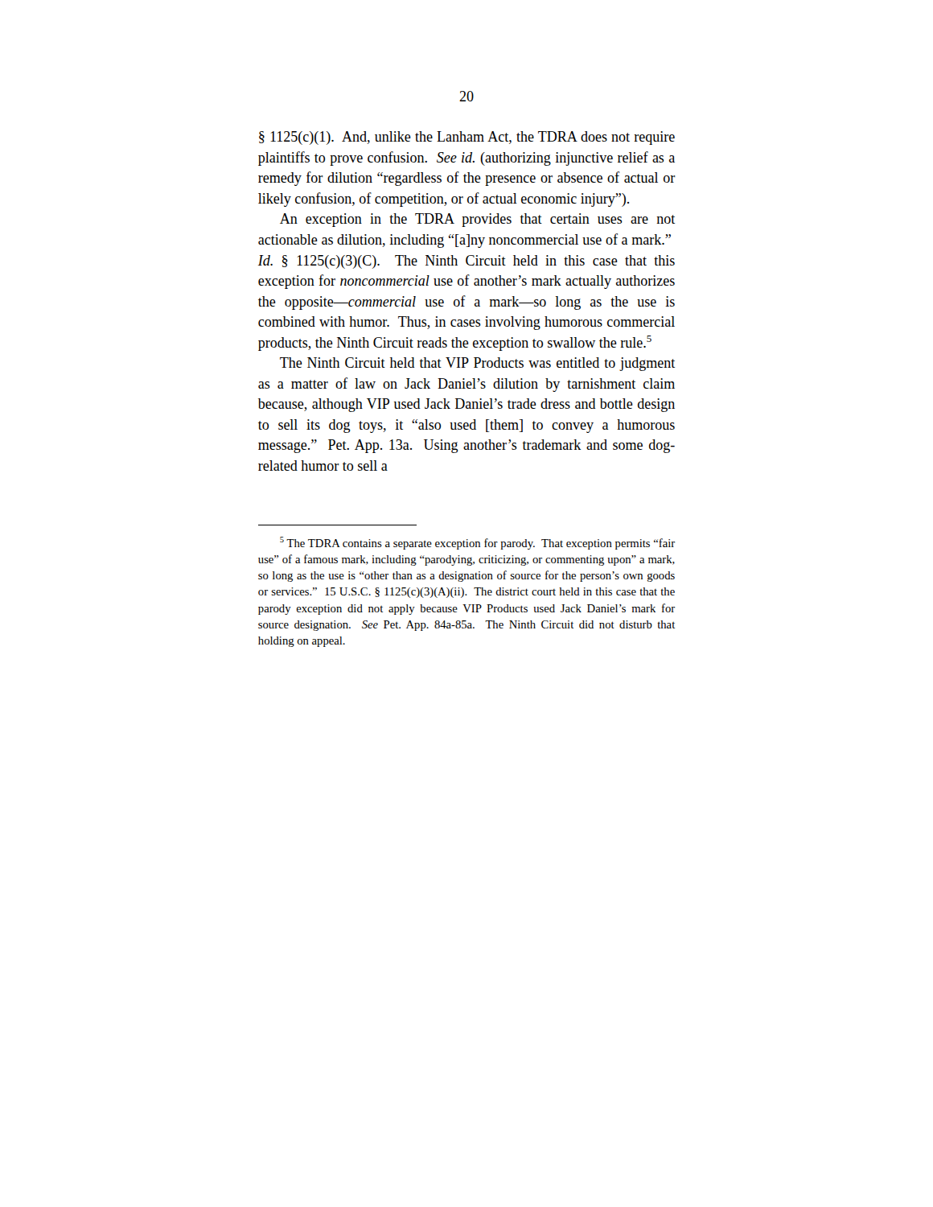20
§ 1125(c)(1). And, unlike the Lanham Act, the TDRA does not require plaintiffs to prove confusion. See id. (authorizing injunctive relief as a remedy for dilution “regardless of the presence or absence of actual or likely confusion, of competition, or of actual economic injury”).
An exception in the TDRA provides that certain uses are not actionable as dilution, including “[a]ny noncommercial use of a mark.” Id. § 1125(c)(3)(C). The Ninth Circuit held in this case that this exception for noncommercial use of another’s mark actually authorizes the opposite—commercial use of a mark—so long as the use is combined with humor. Thus, in cases involving humorous commercial products, the Ninth Circuit reads the exception to swallow the rule.5
The Ninth Circuit held that VIP Products was entitled to judgment as a matter of law on Jack Daniel’s dilution by tarnishment claim because, although VIP used Jack Daniel’s trade dress and bottle design to sell its dog toys, it “also used [them] to convey a humorous message.” Pet. App. 13a. Using another’s trademark and some dog-related humor to sell a
5 The TDRA contains a separate exception for parody. That exception permits “fair use” of a famous mark, including “parodying, criticizing, or commenting upon” a mark, so long as the use is “other than as a designation of source for the person’s own goods or services.” 15 U.S.C. § 1125(c)(3)(A)(ii). The district court held in this case that the parody exception did not apply because VIP Products used Jack Daniel’s mark for source designation. See Pet. App. 84a-85a. The Ninth Circuit did not disturb that holding on appeal.